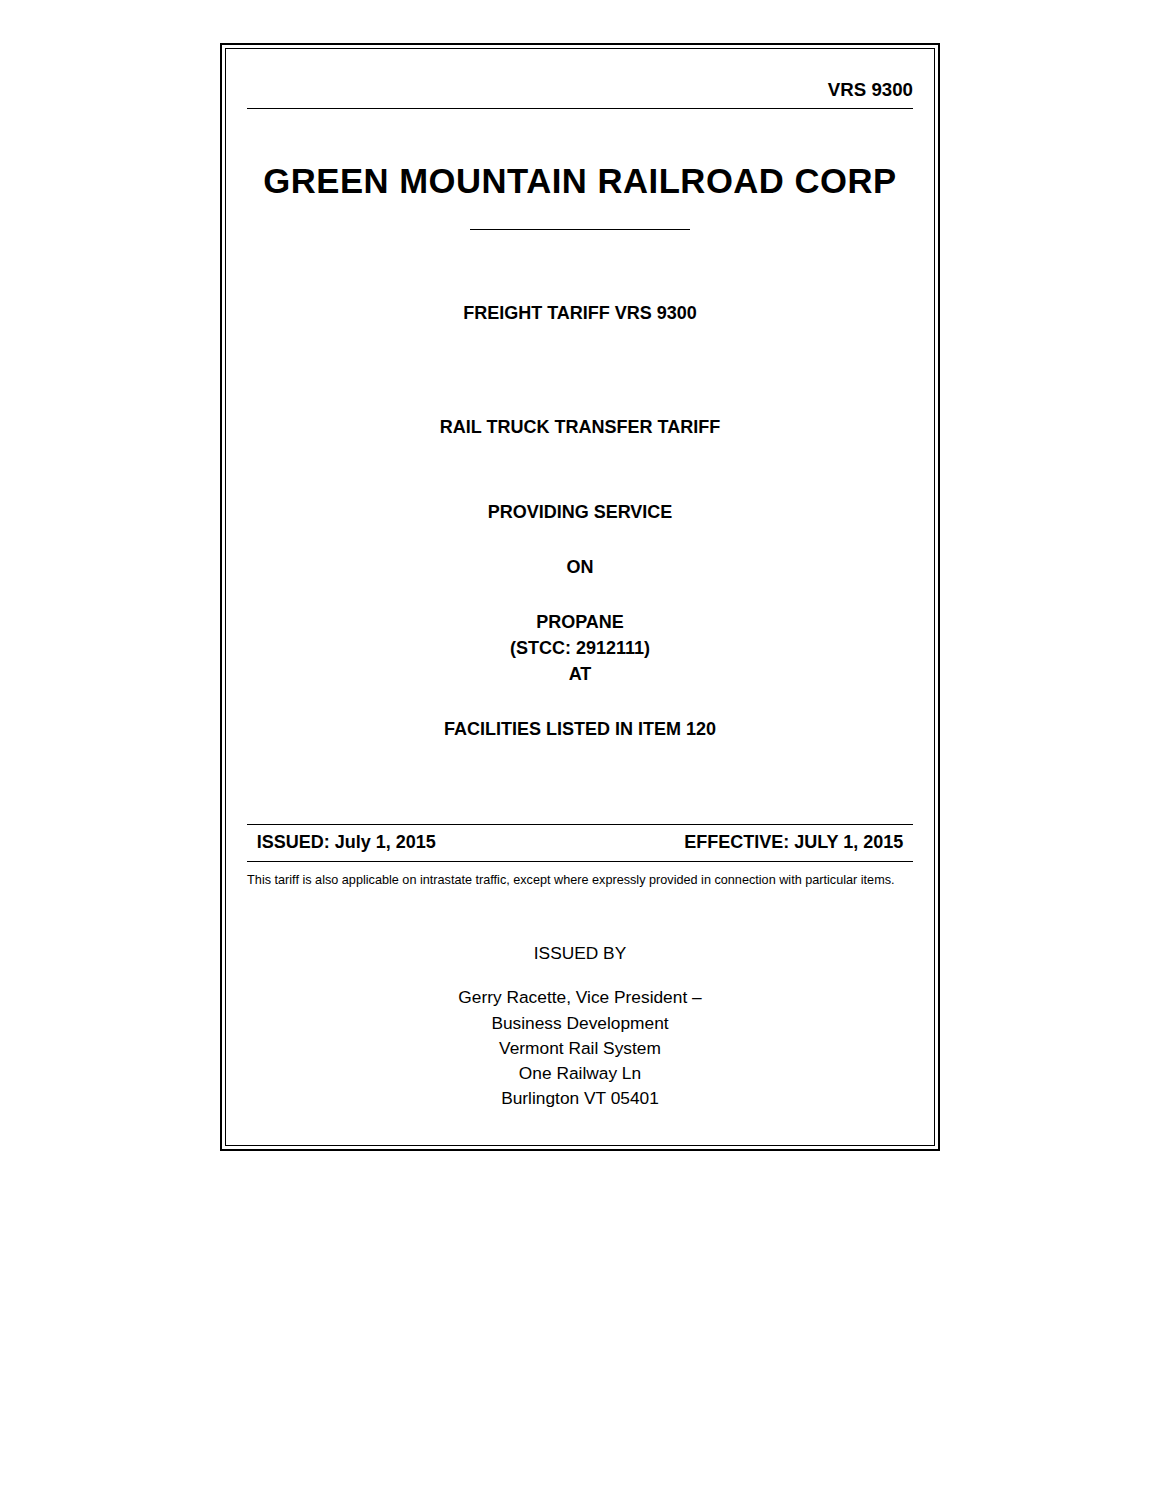VRS 9300
GREEN MOUNTAIN RAILROAD CORP
FREIGHT TARIFF VRS 9300
RAIL TRUCK TRANSFER TARIFF
PROVIDING SERVICE
ON
PROPANE
(STCC: 2912111)
AT
FACILITIES LISTED IN ITEM 120
ISSUED: July 1, 2015 EFFECTIVE: JULY 1, 2015
This tariff is also applicable on intrastate traffic, except where expressly provided in connection with particular items.
ISSUED BY
Gerry Racette, Vice President –
Business Development
Vermont Rail System
One Railway Ln
Burlington VT 05401